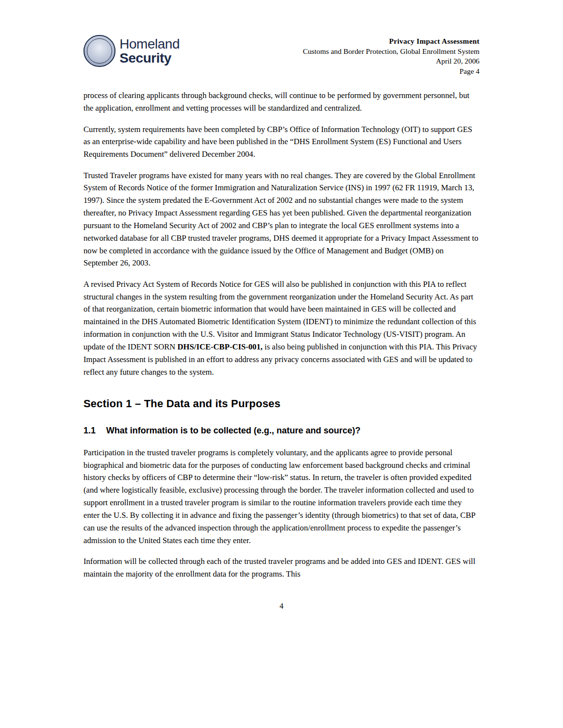Homeland Security
Privacy Impact Assessment
Customs and Border Protection, Global Enrollment System
April 20, 2006
Page 4
process of clearing applicants through background checks, will continue to be performed by government personnel, but the application, enrollment and vetting processes will be standardized and centralized.
Currently, system requirements have been completed by CBP’s Office of Information Technology (OIT) to support GES as an enterprise-wide capability and have been published in the “DHS Enrollment System (ES) Functional and Users Requirements Document” delivered December 2004.
Trusted Traveler programs have existed for many years with no real changes. They are covered by the Global Enrollment System of Records Notice of the former Immigration and Naturalization Service (INS) in 1997 (62 FR 11919, March 13, 1997). Since the system predated the E-Government Act of 2002 and no substantial changes were made to the system thereafter, no Privacy Impact Assessment regarding GES has yet been published. Given the departmental reorganization pursuant to the Homeland Security Act of 2002 and CBP’s plan to integrate the local GES enrollment systems into a networked database for all CBP trusted traveler programs, DHS deemed it appropriate for a Privacy Impact Assessment to now be completed in accordance with the guidance issued by the Office of Management and Budget (OMB) on September 26, 2003.
A revised Privacy Act System of Records Notice for GES will also be published in conjunction with this PIA to reflect structural changes in the system resulting from the government reorganization under the Homeland Security Act. As part of that reorganization, certain biometric information that would have been maintained in GES will be collected and maintained in the DHS Automated Biometric Identification System (IDENT) to minimize the redundant collection of this information in conjunction with the U.S. Visitor and Immigrant Status Indicator Technology (US-VISIT) program. An update of the IDENT SORN DHS/ICE-CBP-CIS-001, is also being published in conjunction with this PIA. This Privacy Impact Assessment is published in an effort to address any privacy concerns associated with GES and will be updated to reflect any future changes to the system.
Section 1 – The Data and its Purposes
1.1 What information is to be collected (e.g., nature and source)?
Participation in the trusted traveler programs is completely voluntary, and the applicants agree to provide personal biographical and biometric data for the purposes of conducting law enforcement based background checks and criminal history checks by officers of CBP to determine their “low-risk” status. In return, the traveler is often provided expedited (and where logistically feasible, exclusive) processing through the border. The traveler information collected and used to support enrollment in a trusted traveler program is similar to the routine information travelers provide each time they enter the U.S. By collecting it in advance and fixing the passenger’s identity (through biometrics) to that set of data, CBP can use the results of the advanced inspection through the application/enrollment process to expedite the passenger’s admission to the United States each time they enter.
Information will be collected through each of the trusted traveler programs and be added into GES and IDENT. GES will maintain the majority of the enrollment data for the programs. This
4